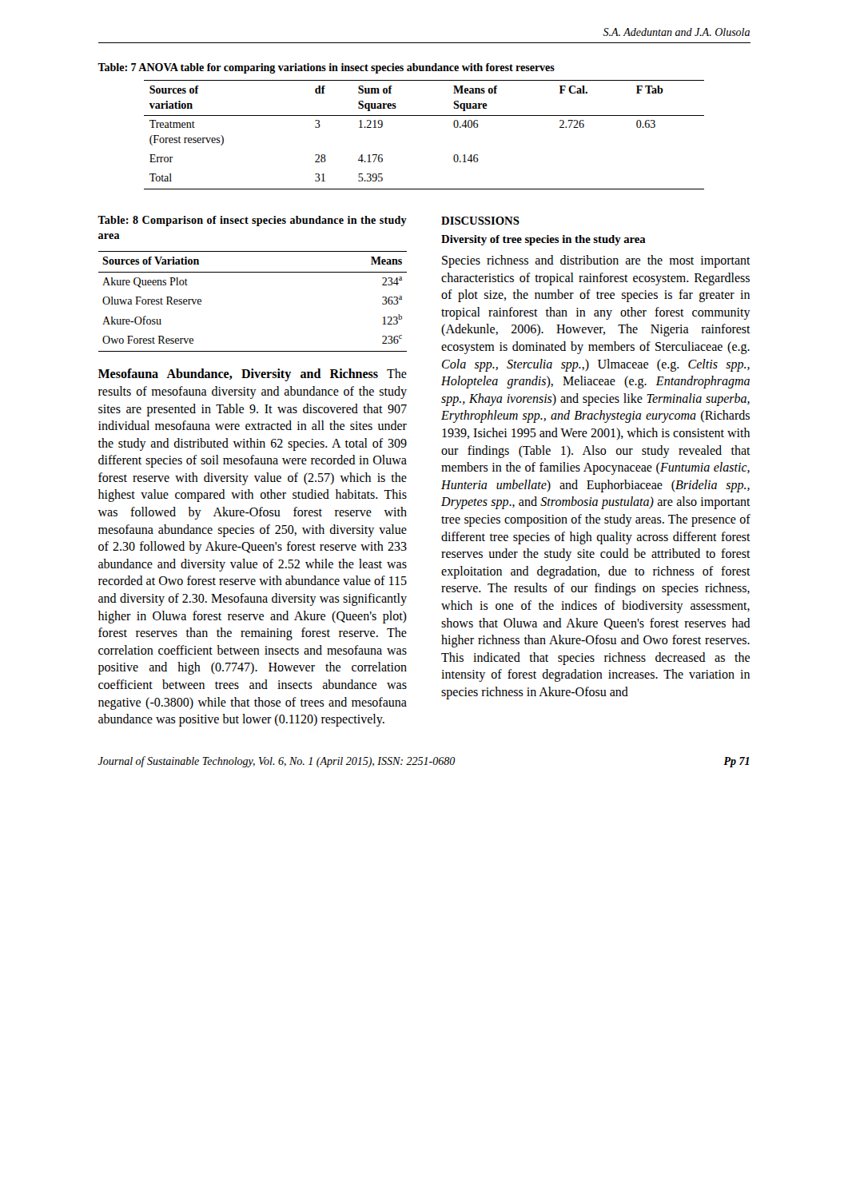S.A. Adeduntan and J.A. Olusola
Table: 7 ANOVA table for comparing variations in insect species abundance with forest reserves
| Sources of variation | df | Sum of Squares | Means of Square | F Cal. | F Tab |
| --- | --- | --- | --- | --- | --- |
| Treatment (Forest reserves) | 3 | 1.219 | 0.406 | 2.726 | 0.63 |
| Error | 28 | 4.176 | 0.146 | | |
| Total | 31 | 5.395 | | | |
Table: 8 Comparison of insect species abundance in the study area
| Sources of Variation | Means |
| --- | --- |
| Akure Queens Plot | 234 a |
| Oluwa Forest Reserve | 363 a |
| Akure-Ofosu | 123 b |
| Owo Forest Reserve | 236 c |
Mesofauna Abundance, Diversity and Richness The results of mesofauna diversity and abundance of the study sites are presented in Table 9. It was discovered that 907 individual mesofauna were extracted in all the sites under the study and distributed within 62 species. A total of 309 different species of soil mesofauna were recorded in Oluwa forest reserve with diversity value of (2.57) which is the highest value compared with other studied habitats. This was followed by Akure-Ofosu forest reserve with mesofauna abundance species of 250, with diversity value of 2.30 followed by Akure-Queen's forest reserve with 233 abundance and diversity value of 2.52 while the least was recorded at Owo forest reserve with abundance value of 115 and diversity of 2.30. Mesofauna diversity was significantly higher in Oluwa forest reserve and Akure (Queen's plot) forest reserves than the remaining forest reserve. The correlation coefficient between insects and mesofauna was positive and high (0.7747). However the correlation coefficient between trees and insects abundance was negative (-0.3800) while that those of trees and mesofauna abundance was positive but lower (0.1120) respectively.
Discussions
Diversity of tree species in the study area
Species richness and distribution are the most important characteristics of tropical rainforest ecosystem. Regardless of plot size, the number of tree species is far greater in tropical rainforest than in any other forest community (Adekunle, 2006). However, The Nigeria rainforest ecosystem is dominated by members of Sterculiaceae (e.g. Cola spp., Sterculia spp.,) Ulmaceae (e.g. Celtis spp., Holoptelea grandis), Meliaceae (e.g. Entandrophragma spp., Khaya ivorensis) and species like Terminalia superba, Erythrophleum spp., and Brachystegia eurycoma (Richards 1939, Isichei 1995 and Were 2001), which is consistent with our findings (Table 1). Also our study revealed that members in the of families Apocynaceae (Funtumia elastic, Hunteria umbellate) and Euphorbiaceae (Bridelia spp., Drypetes spp., and Strombosia pustulata) are also important tree species composition of the study areas. The presence of different tree species of high quality across different forest reserves under the study site could be attributed to forest exploitation and degradation, due to richness of forest reserve. The results of our findings on species richness, which is one of the indices of biodiversity assessment, shows that Oluwa and Akure Queen's forest reserves had higher richness than Akure-Ofosu and Owo forest reserves. This indicated that species richness decreased as the intensity of forest degradation increases. The variation in species richness in Akure-Ofosu and
Journal of Sustainable Technology, Vol. 6, No. 1 (April 2015), ISSN: 2251-0680 Pp 71